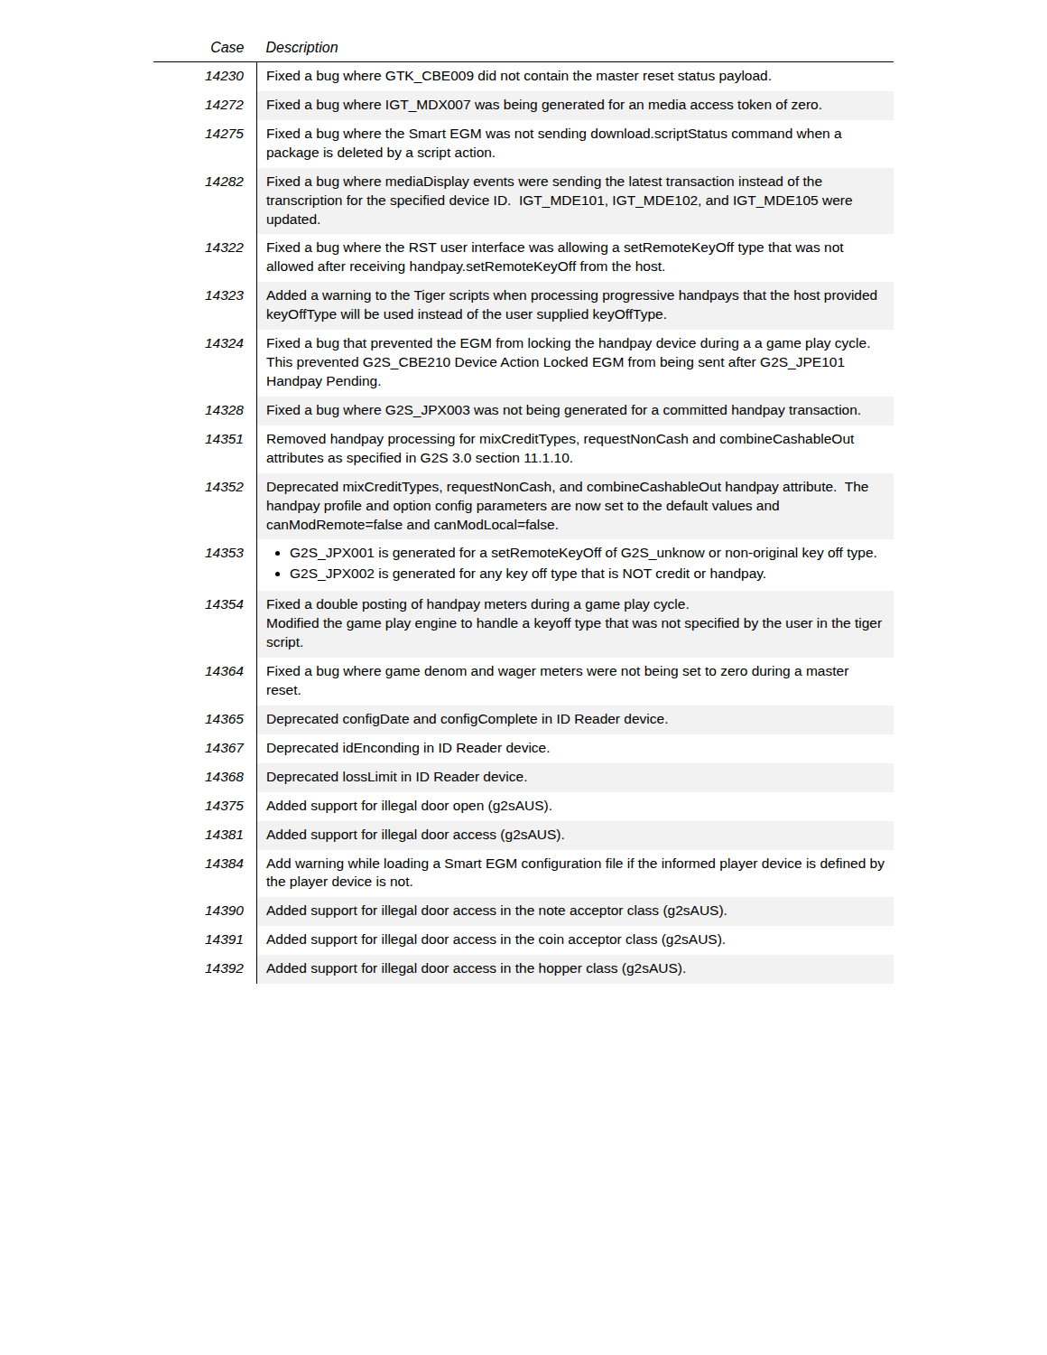| Case | Description |
| --- | --- |
| 14230 | Fixed a bug where GTK_CBE009 did not contain the master reset status payload. |
| 14272 | Fixed a bug where IGT_MDX007 was being generated for an media access token of zero. |
| 14275 | Fixed a bug where the Smart EGM was not sending download.scriptStatus command when a package is deleted by a script action. |
| 14282 | Fixed a bug where mediaDisplay events were sending the latest transaction instead of the transcription for the specified device ID. IGT_MDE101, IGT_MDE102, and IGT_MDE105 were updated. |
| 14322 | Fixed a bug where the RST user interface was allowing a setRemoteKeyOff type that was not allowed after receiving handpay.setRemoteKeyOff from the host. |
| 14323 | Added a warning to the Tiger scripts when processing progressive handpays that the host provided keyOffType will be used instead of the user supplied keyOffType. |
| 14324 | Fixed a bug that prevented the EGM from locking the handpay device during a a game play cycle. This prevented G2S_CBE210 Device Action Locked EGM from being sent after G2S_JPE101 Handpay Pending. |
| 14328 | Fixed a bug where G2S_JPX003 was not being generated for a committed handpay transaction. |
| 14351 | Removed handpay processing for mixCreditTypes, requestNonCash and combineCashableOut attributes as specified in G2S 3.0 section 11.1.10. |
| 14352 | Deprecated mixCreditTypes, requestNonCash, and combineCashableOut handpay attribute. The handpay profile and option config parameters are now set to the default values and canModRemote=false and canModLocal=false. |
| 14353 | G2S_JPX001 is generated for a setRemoteKeyOff of G2S_unknow or non-original key off type. G2S_JPX002 is generated for any key off type that is NOT credit or handpay. |
| 14354 | Fixed a double posting of handpay meters during a game play cycle. Modified the game play engine to handle a keyoff type that was not specified by the user in the tiger script. |
| 14364 | Fixed a bug where game denom and wager meters were not being set to zero during a master reset. |
| 14365 | Deprecated configDate and configComplete in ID Reader device. |
| 14367 | Deprecated idEnconding in ID Reader device. |
| 14368 | Deprecated lossLimit in ID Reader device. |
| 14375 | Added support for illegal door open (g2sAUS). |
| 14381 | Added support for illegal door access (g2sAUS). |
| 14384 | Add warning while loading a Smart EGM configuration file if the informed player device is defined by the player device is not. |
| 14390 | Added support for illegal door access in the note acceptor class (g2sAUS). |
| 14391 | Added support for illegal door access in the coin acceptor class (g2sAUS). |
| 14392 | Added support for illegal door access in the hopper class (g2sAUS). |